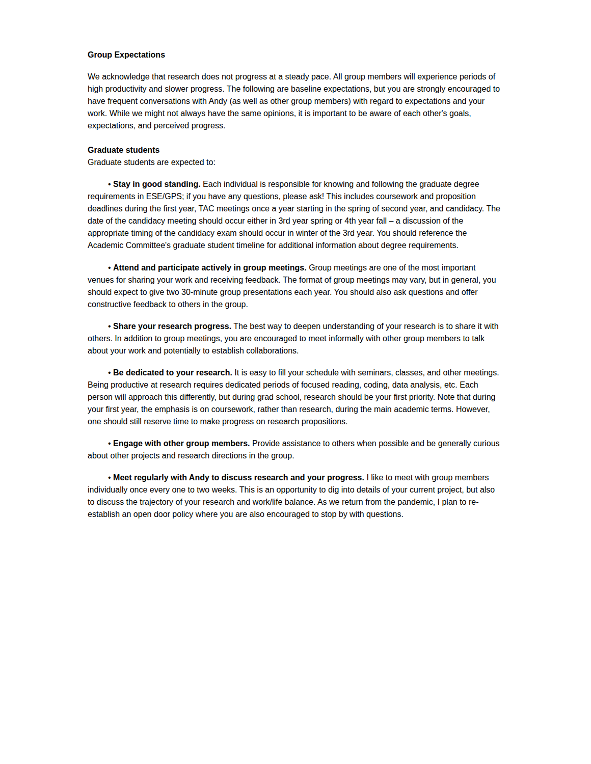Group Expectations
We acknowledge that research does not progress at a steady pace. All group members will experience periods of high productivity and slower progress. The following are baseline expectations, but you are strongly encouraged to have frequent conversations with Andy (as well as other group members) with regard to expectations and your work. While we might not always have the same opinions, it is important to be aware of each other's goals, expectations, and perceived progress.
Graduate students
Graduate students are expected to:
• Stay in good standing. Each individual is responsible for knowing and following the graduate degree requirements in ESE/GPS; if you have any questions, please ask! This includes coursework and proposition deadlines during the first year, TAC meetings once a year starting in the spring of second year, and candidacy. The date of the candidacy meeting should occur either in 3rd year spring or 4th year fall – a discussion of the appropriate timing of the candidacy exam should occur in winter of the 3rd year. You should reference the Academic Committee's graduate student timeline for additional information about degree requirements.
• Attend and participate actively in group meetings. Group meetings are one of the most important venues for sharing your work and receiving feedback. The format of group meetings may vary, but in general, you should expect to give two 30-minute group presentations each year. You should also ask questions and offer constructive feedback to others in the group.
• Share your research progress. The best way to deepen understanding of your research is to share it with others. In addition to group meetings, you are encouraged to meet informally with other group members to talk about your work and potentially to establish collaborations.
• Be dedicated to your research. It is easy to fill your schedule with seminars, classes, and other meetings. Being productive at research requires dedicated periods of focused reading, coding, data analysis, etc. Each person will approach this differently, but during grad school, research should be your first priority. Note that during your first year, the emphasis is on coursework, rather than research, during the main academic terms. However, one should still reserve time to make progress on research propositions.
• Engage with other group members. Provide assistance to others when possible and be generally curious about other projects and research directions in the group.
• Meet regularly with Andy to discuss research and your progress. I like to meet with group members individually once every one to two weeks. This is an opportunity to dig into details of your current project, but also to discuss the trajectory of your research and work/life balance. As we return from the pandemic, I plan to re-establish an open door policy where you are also encouraged to stop by with questions.